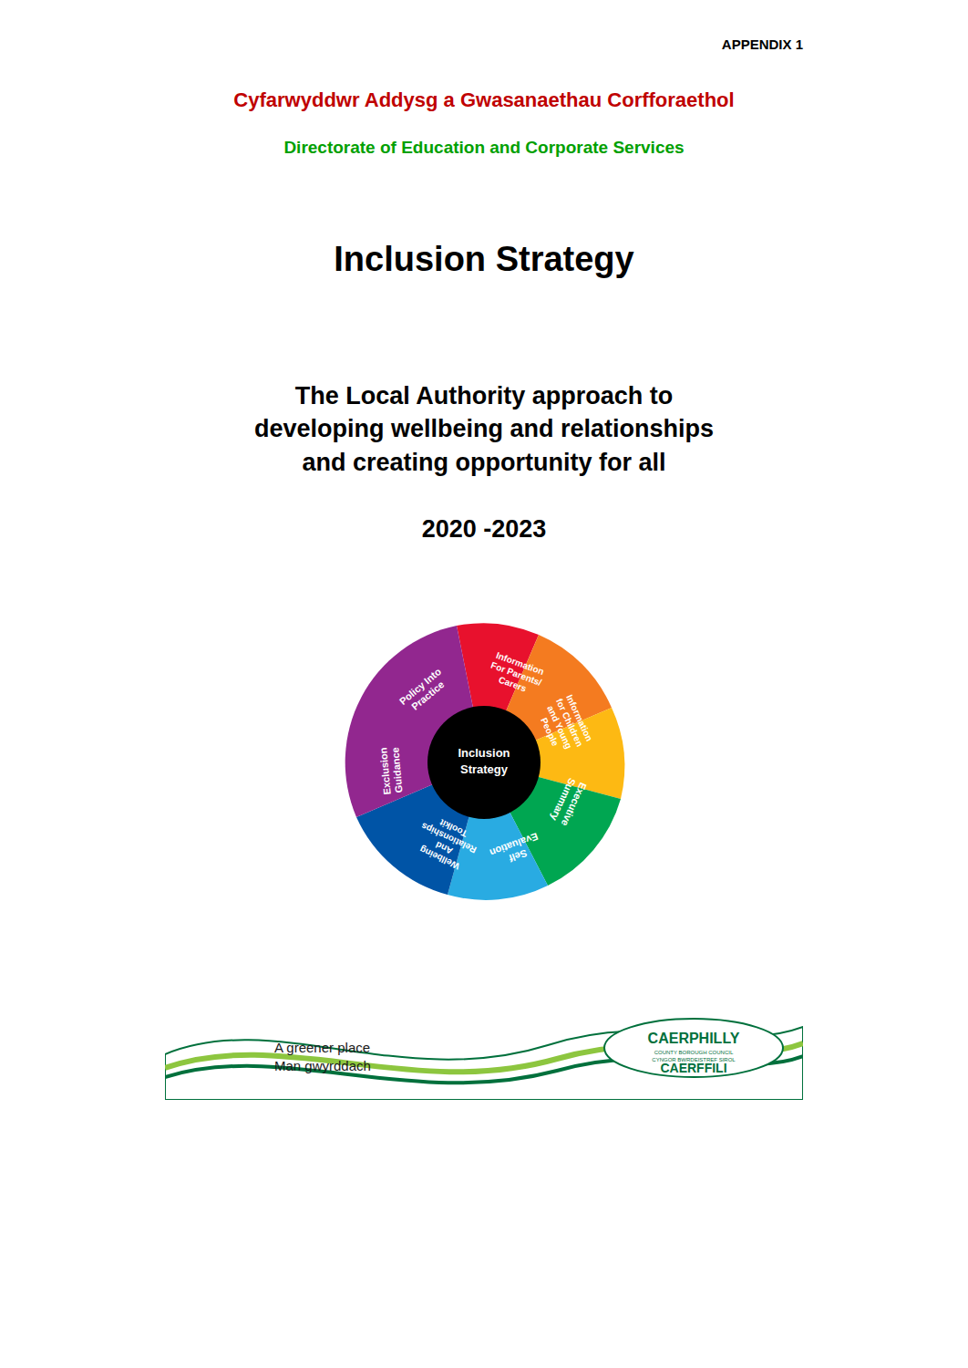APPENDIX 1
Cyfarwyddwr Addysg a Gwasanaethau Corfforaethol
Directorate of Education and Corporate Services
Inclusion Strategy
The Local Authority approach to
developing wellbeing and relationships
and creating opportunity for all
2020 -2023
Inclusion Strategy Policy Into Practice Information For Parents/ Carers Information for Children and Young People Executive Summary Self Evaluation Wellbeing And Relationships Toolkit Exclusion Guidance
A greener place
Man gwyrddach
CAERPHILLY COUNTY BOROUGH COUNCIL CYNGOR BWRDEISTREF SIROL CAERFFILI